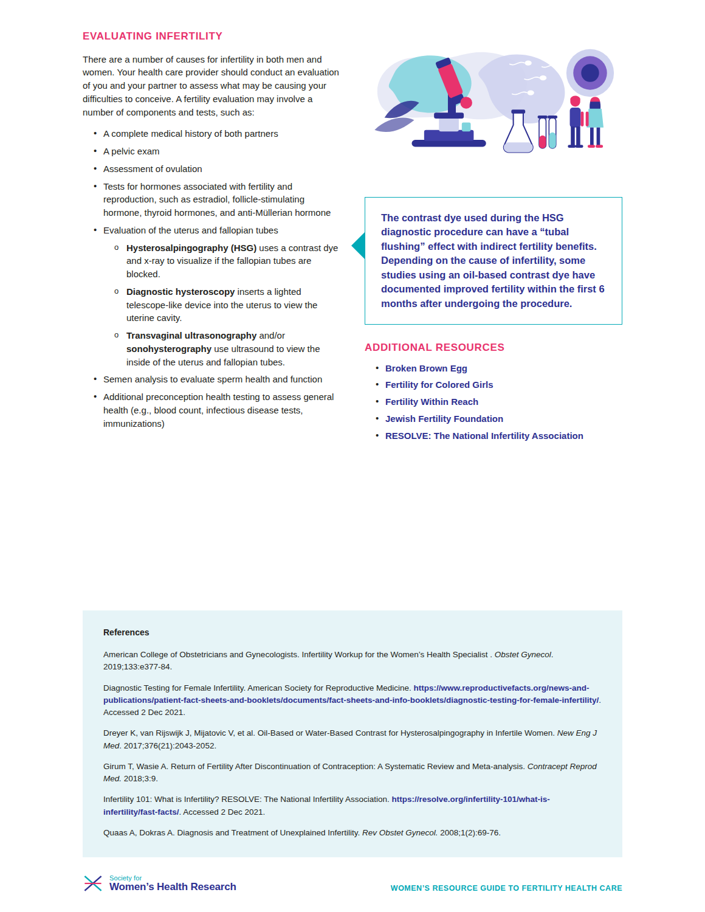Evaluating Infertility
There are a number of causes for infertility in both men and women. Your health care provider should conduct an evaluation of you and your partner to assess what may be causing your difficulties to conceive. A fertility evaluation may involve a number of components and tests, such as:
A complete medical history of both partners
A pelvic exam
Assessment of ovulation
Tests for hormones associated with fertility and reproduction, such as estradiol, follicle-stimulating hormone, thyroid hormones, and anti-Müllerian hormone
Evaluation of the uterus and fallopian tubes
Hysterosalpingography (HSG) uses a contrast dye and x-ray to visualize if the fallopian tubes are blocked.
Diagnostic hysteroscopy inserts a lighted telescope-like device into the uterus to view the uterine cavity.
Transvaginal ultrasonography and/or sonohysterography use ultrasound to view the inside of the uterus and fallopian tubes.
Semen analysis to evaluate sperm health and function
Additional preconception health testing to assess general health (e.g., blood count, infectious disease tests, immunizations)
The contrast dye used during the HSG diagnostic procedure can have a “tubal flushing” effect with indirect fertility benefits. Depending on the cause of infertility, some studies using an oil-based contrast dye have documented improved fertility within the first 6 months after undergoing the procedure.
Additional Resources
Broken Brown Egg
Fertility for Colored Girls
Fertility Within Reach
Jewish Fertility Foundation
RESOLVE: The National Infertility Association
References
American College of Obstetricians and Gynecologists. Infertility Workup for the Women’s Health Specialist . Obstet Gynecol. 2019;133:e377-84.
Diagnostic Testing for Female Infertility. American Society for Reproductive Medicine. https://www.reproductivefacts.org/news-and-publications/patient-fact-sheets-and-booklets/documents/fact-sheets-and-info-booklets/diagnostic-testing-for-female-infertility/. Accessed 2 Dec 2021.
Dreyer K, van Rijswijk J, Mijatovic V, et al. Oil-Based or Water-Based Contrast for Hysterosalpingography in Infertile Women. New Eng J Med. 2017;376(21):2043-2052.
Girum T, Wasie A. Return of Fertility After Discontinuation of Contraception: A Systematic Review and Meta-analysis. Contracept Reprod Med. 2018;3:9.
Infertility 101: What is Infertility? RESOLVE: The National Infertility Association. https://resolve.org/infertility-101/what-is-infertility/fast-facts/. Accessed 2 Dec 2021.
Quaas A, Dokras A. Diagnosis and Treatment of Unexplained Infertility. Rev Obstet Gynecol. 2008;1(2):69-76.
Society for
Women’s Health Research
Women’s Resource Guide to Fertility Health Care